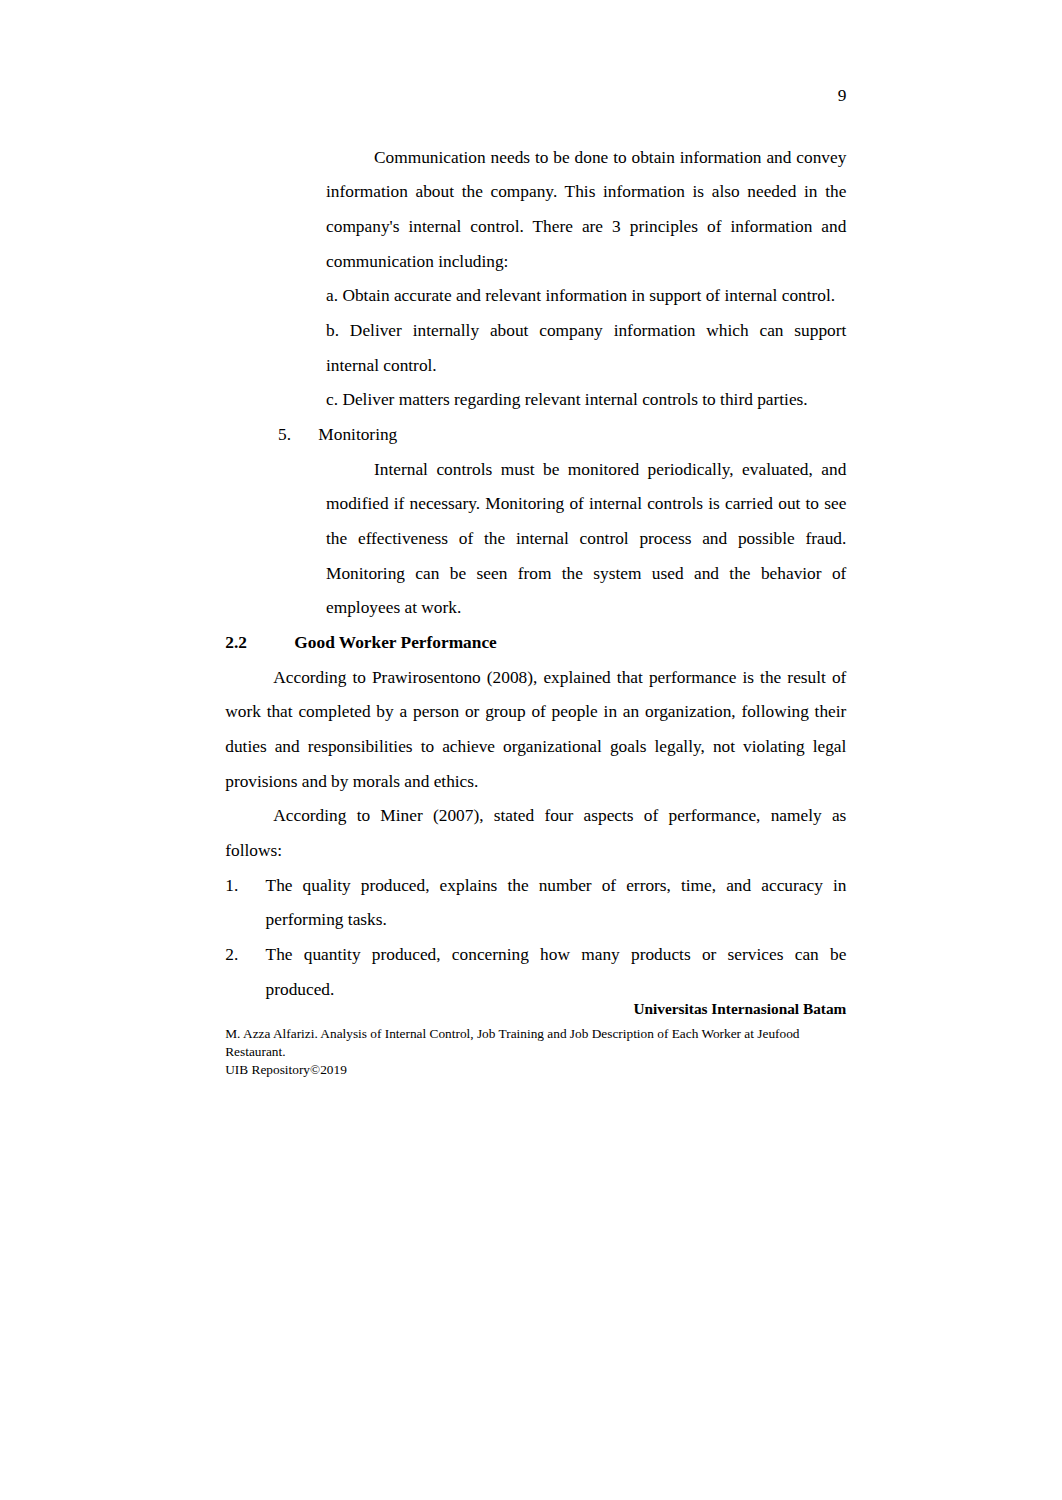9
Communication needs to be done to obtain information and convey information about the company. This information is also needed in the company's internal control. There are 3 principles of information and communication including:
a. Obtain accurate and relevant information in support of internal control.
b. Deliver internally about company information which can support internal control.
c. Deliver matters regarding relevant internal controls to third parties.
5.
Monitoring
Internal controls must be monitored periodically, evaluated, and modified if necessary. Monitoring of internal controls is carried out to see the effectiveness of the internal control process and possible fraud. Monitoring can be seen from the system used and the behavior of employees at work.
2.2
Good Worker Performance
According to Prawirosentono (2008), explained that performance is the result of work that completed by a person or group of people in an organization, following their duties and responsibilities to achieve organizational goals legally, not violating legal provisions and by morals and ethics.
According to Miner (2007), stated four aspects of performance, namely as follows:
1.
The quality produced, explains the number of errors, time, and accuracy in performing tasks.
2.
The quantity produced, concerning how many products or services can be produced.
Universitas Internasional Batam
M. Azza Alfarizi. Analysis of Internal Control, Job Training and Job Description of Each Worker at Jeufood Restaurant.
UIB Repository©2019